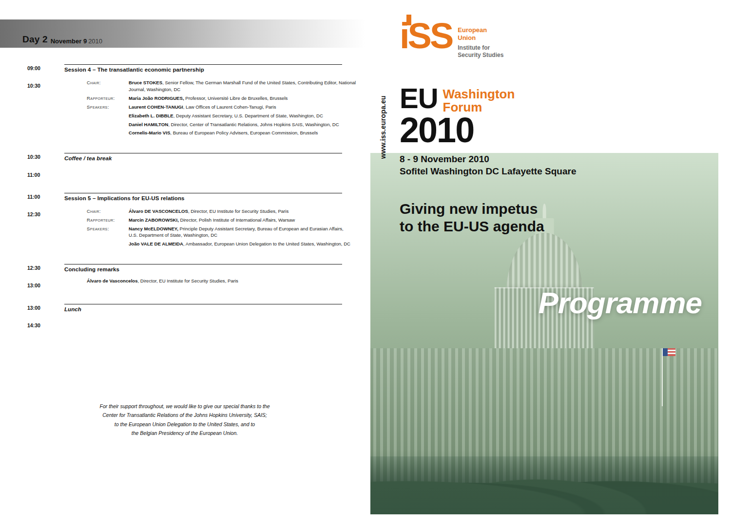Day 2 November 9 2010
09:00 10:30
Session 4 – The transatlantic economic partnership
| Chair: | Bruce STOKES , Senior Fellow, The German Marshall Fund of the United States, Contributing Editor, National Journal, Washington, DC |
| Rapporteur: | Maria João RODRIGUES, Professor, Université Libre de Bruxelles, Brussels |
| Speakers: | Laurent COHEN-TANUGI , Law Offices of Laurent Cohen-Tanugi, Paris |
| | Elizabeth L. DIBBLE , Deputy Assistant Secretary, U.S. Department of State, Washington, DC |
| | Daniel HAMILTON , Director, Center of Transatlantic Relations, Johns Hopkins SAIS, Washington, DC |
| | Cornelis-Mario VIS , Bureau of European Policy Advisers, European Commission, Brussels |
10:30 11:00
Coffee / tea break
11:00 12:30
Session 5 – Implications for EU-US relations
| Chair: | Álvaro DE VASCONCELOS , Director, EU Institute for Security Studies, Paris |
| Rapporteur: | Marcin ZABOROWSKI, Director, Polish Institute of International Affairs, Warsaw |
| Speakers: | Nancy McELDOWNEY, Principle Deputy Assistant Secretary, Bureau of European and Eurasian Affairs, U.S. Department of State, Washington, DC |
| | João VALE DE ALMEIDA , Ambassador, European Union Delegation to the United States, Washington, DC |
12:30 13:00
Concluding remarks
Álvaro de Vasconcelos, Director, EU Institute for Security Studies, Paris
13:00 14:30
Lunch
For their support throughout, we would like to give our special thanks to the
Center for Transatlantic Relations of the Johns Hopkins University, SAIS;
to the European Union Delegation to the United States, and to
the Belgian Presidency of the European Union.
iSS
European
Union
Institute for
Security Studies
www.iss.europa.eu
EU
Washington
Forum
2010
8 - 9 November 2010
Sofitel Washington DC Lafayette Square
Giving new impetus
to the EU-US agenda
Programme